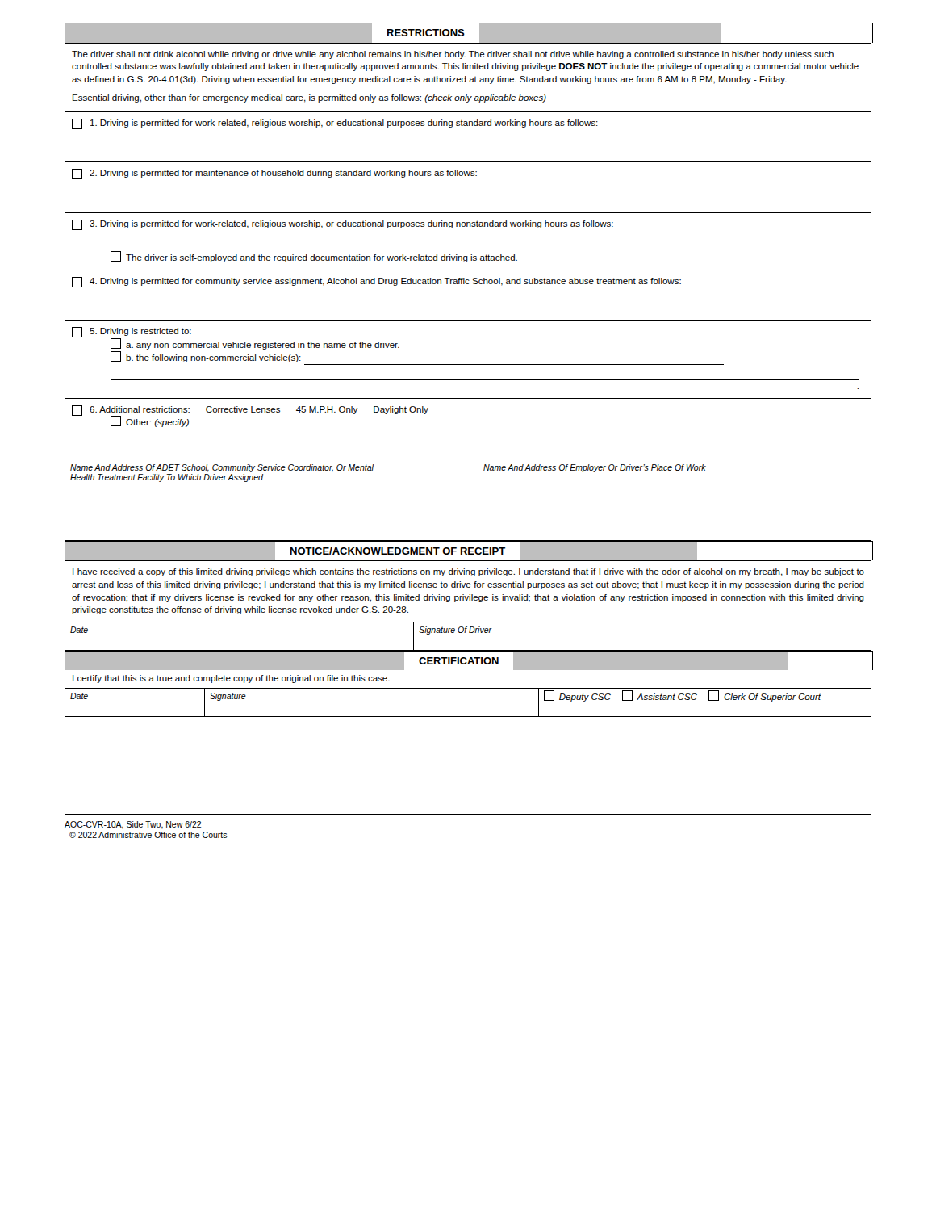RESTRICTIONS
The driver shall not drink alcohol while driving or drive while any alcohol remains in his/her body. The driver shall not drive while having a controlled substance in his/her body unless such controlled substance was lawfully obtained and taken in theraputically approved amounts. This limited driving privilege DOES NOT include the privilege of operating a commercial motor vehicle as defined in G.S. 20-4.01(3d). Driving when essential for emergency medical care is authorized at any time. Standard working hours are from 6 AM to 8 PM, Monday - Friday.
Essential driving, other than for emergency medical care, is permitted only as follows: (check only applicable boxes)
1. Driving is permitted for work-related, religious worship, or educational purposes during standard working hours as follows:
2. Driving is permitted for maintenance of household during standard working hours as follows:
3. Driving is permitted for work-related, religious worship, or educational purposes during nonstandard working hours as follows:
The driver is self-employed and the required documentation for work-related driving is attached.
4. Driving is permitted for community service assignment, Alcohol and Drug Education Traffic School, and substance abuse treatment as follows:
5. Driving is restricted to:
a. any non-commercial vehicle registered in the name of the driver.
b. the following non-commercial vehicle(s):
.
6. Additional restrictions: Corrective Lenses 45 M.P.H. Only Daylight Only
Other: (specify)
Name And Address Of ADET School, Community Service Coordinator, Or Mental
Health Treatment Facility To Which Driver Assigned
Name And Address Of Employer Or Driver’s Place Of Work
NOTICE/ACKNOWLEDGMENT OF RECEIPT
I have received a copy of this limited driving privilege which contains the restrictions on my driving privilege. I understand that if I drive with the odor of alcohol on my breath, I may be subject to arrest and loss of this limited driving privilege; I understand that this is my limited license to drive for essential purposes as set out above; that I must keep it in my possession during the period of revocation; that if my drivers license is revoked for any other reason, this limited driving privilege is invalid; that a violation of any restriction imposed in connection with this limited driving privilege constitutes the offense of driving while license revoked under G.S. 20-28.
Date
Signature Of Driver
CERTIFICATION
I certify that this is a true and complete copy of the original on file in this case.
Date
Signature
Deputy CSC Assistant CSC Clerk Of Superior Court
AOC-CVR-10A, Side Two, New 6/22
© 2022 Administrative Office of the Courts